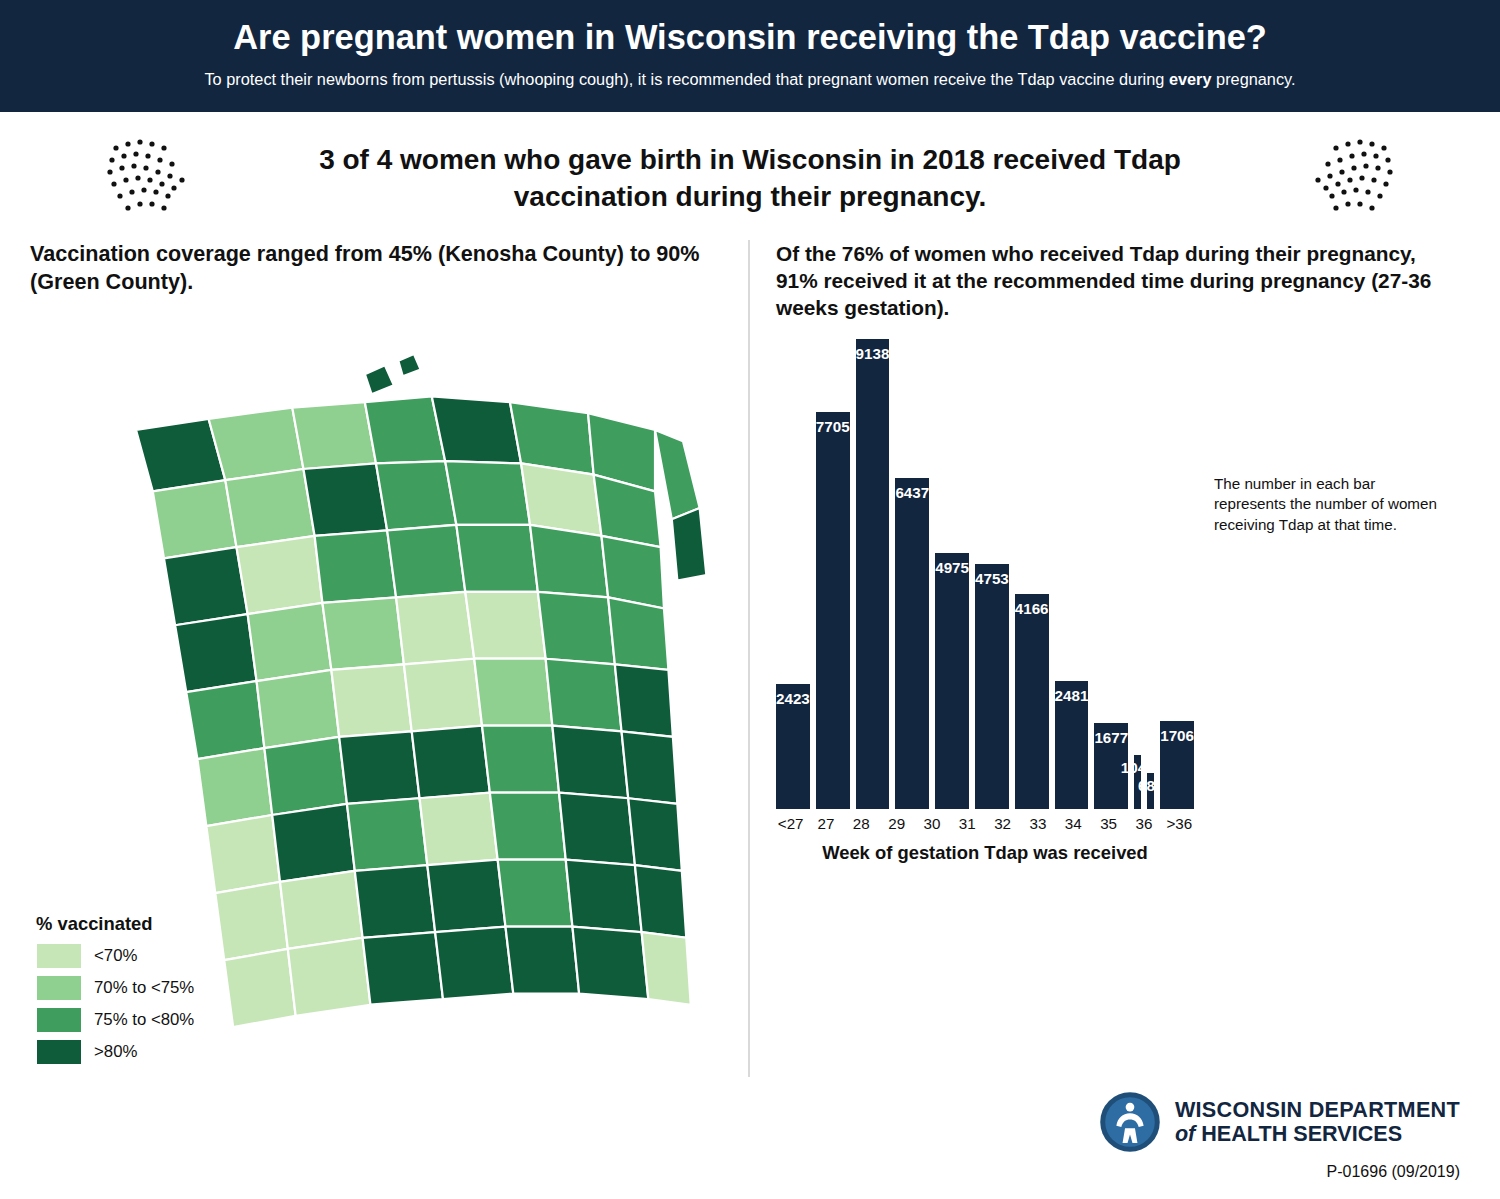Are pregnant women in Wisconsin receiving the Tdap vaccine?
To protect their newborns from pertussis (whooping cough), it is recommended that pregnant women receive the Tdap vaccine during every pregnancy.
3 of 4 women who gave birth in Wisconsin in 2018 received Tdap vaccination during their pregnancy.
Vaccination coverage ranged from 45% (Kenosha County) to 90% (Green County).
% vaccinated
<70%
70% to <75%
75% to <80%
>80%
Of the 76% of women who received Tdap during their pregnancy, 91% received it at the recommended time during pregnancy (27-36 weeks gestation).
The number in each bar represents the number of women receiving Tdap at that time.
2423
7705
9138
6437
4975
4753
4166
2481
1677
1048
682
1706
<27
27
28
29
30
31
32
33
34
35
36
>36
Week of gestation Tdap was received
WISCONSIN DEPARTMENT
of HEALTH SERVICES
P-01696 (09/2019)